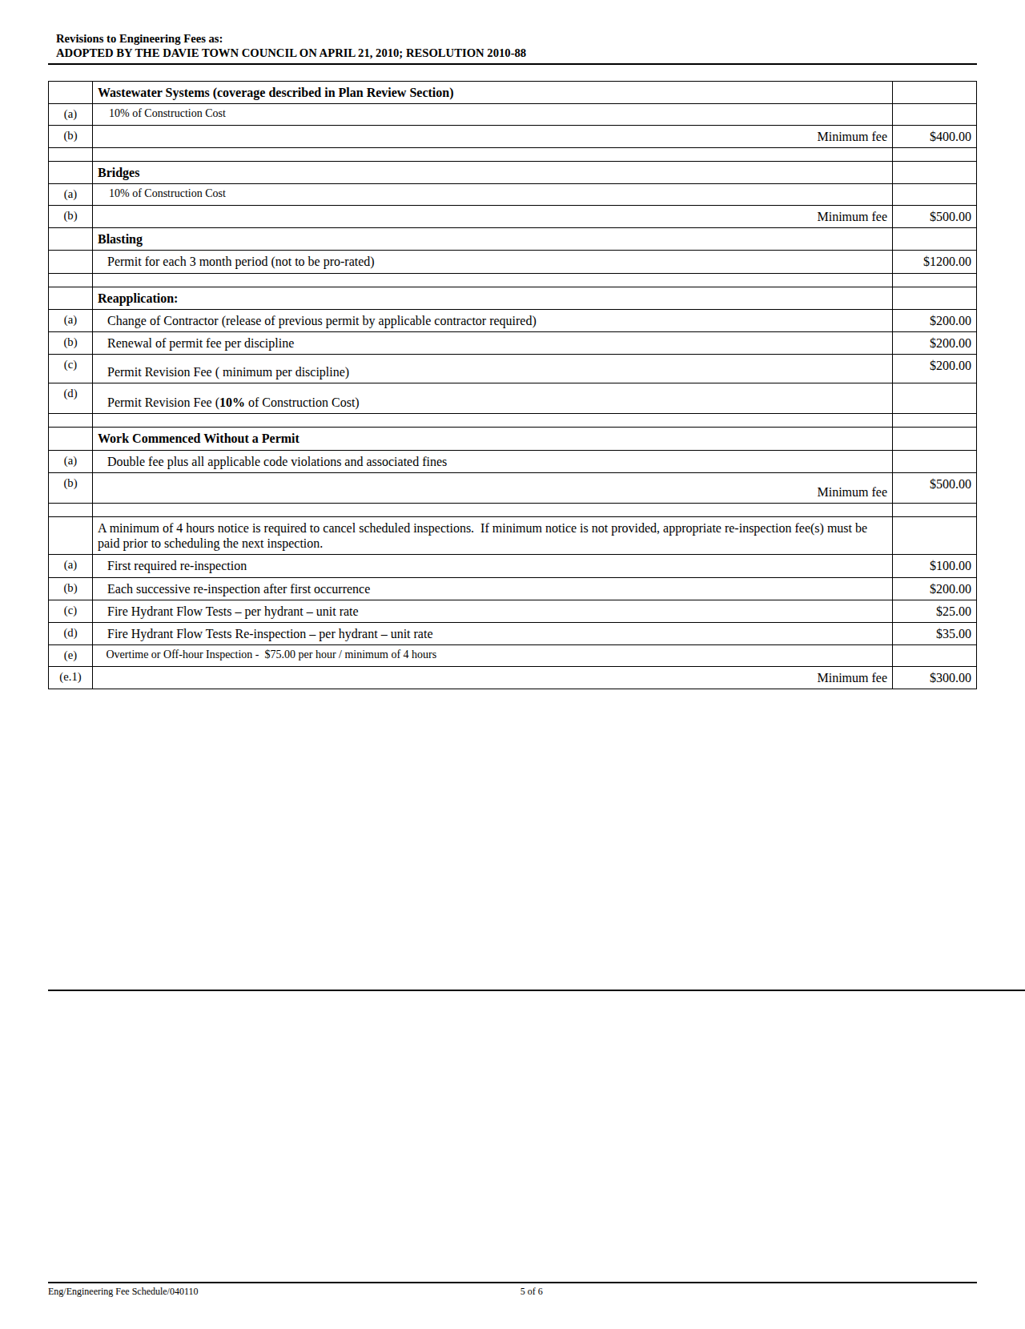Revisions to Engineering Fees as:
ADOPTED BY THE DAVIE TOWN COUNCIL ON APRIL 21, 2010; RESOLUTION 2010-88
| | Wastewater Systems (coverage described in Plan Review Section) | |
| (a) | 10% of Construction Cost | |
| (b) | Minimum fee | $400.00 |
| | Bridges | |
| (a) | 10% of Construction Cost | |
| (b) | Minimum fee | $500.00 |
| | Blasting | |
| | Permit for each 3 month period (not to be pro-rated) | $1200.00 |
| | Reapplication: | |
| (a) | Change of Contractor (release of previous permit by applicable contractor required) | $200.00 |
| (b) | Renewal of permit fee per discipline | $200.00 |
| (c) | Permit Revision Fee ( minimum per discipline) | $200.00 |
| (d) | Permit Revision Fee ( 10% of Construction Cost) | |
| | Work Commenced Without a Permit | |
| (a) | Double fee plus all applicable code violations and associated fines | |
| (b) | Minimum fee | $500.00 |
| | A minimum of 4 hours notice is required to cancel scheduled inspections. If minimum notice is not provided, appropriate re-inspection fee(s) must be paid prior to scheduling the next inspection. | |
| (a) | First required re-inspection | $100.00 |
| (b) | Each successive re-inspection after first occurrence | $200.00 |
| (c) | Fire Hydrant Flow Tests – per hydrant – unit rate | $25.00 |
| (d) | Fire Hydrant Flow Tests Re-inspection – per hydrant – unit rate | $35.00 |
| (e) | Overtime or Off-hour Inspection - $75.00 per hour / minimum of 4 hours | |
| (e.1) | Minimum fee | $300.00 |
Eng/Engineering Fee Schedule/040110
5 of 6